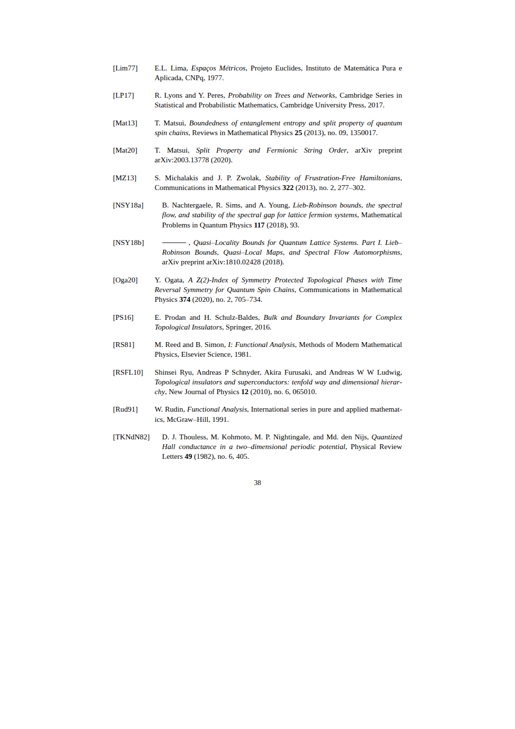[Lim77]
E.L. Lima, Espaços Métricos, Projeto Euclides, Instituto de Matemática Pura e Aplicada, CNPq, 1977.
[LP17]
R. Lyons and Y. Peres, Probability on Trees and Networks, Cambridge Series in Statistical and Probabilistic Mathematics, Cambridge University Press, 2017.
[Mat13]
T. Matsui, Boundedness of entanglement entropy and split property of quantum spin chains, Reviews in Mathematical Physics 25 (2013), no. 09, 1350017.
[Mat20]
T. Matsui, Split Property and Fermionic String Order, arXiv preprint arXiv:2003.13778 (2020).
[MZ13]
S. Michalakis and J. P. Zwolak, Stability of Frustration-Free Hamiltonians, Communications in Mathematical Physics 322 (2013), no. 2, 277–302.
[NSY18a]
B. Nachtergaele, R. Sims, and A. Young, Lieb-Robinson bounds, the spectral flow, and stability of the spectral gap for lattice fermion systems, Mathematical Problems in Quantum Physics 117 (2018), 93.
[NSY18b]
, Quasi–Locality Bounds for Quantum Lattice Systems. Part I. Lieb–Robinson Bounds, Quasi–Local Maps, and Spectral Flow Automorphisms, arXiv preprint arXiv:1810.02428 (2018).
[Oga20]
Y. Ogata, A Z(2)-Index of Symmetry Protected Topological Phases with Time Reversal Symmetry for Quantum Spin Chains, Communications in Mathematical Physics 374 (2020), no. 2, 705–734.
[PS16]
E. Prodan and H. Schulz-Baldes, Bulk and Boundary Invariants for Complex Topological Insulators, Springer, 2016.
[RS81]
M. Reed and B. Simon, I: Functional Analysis, Methods of Modern Mathematical Physics, Elsevier Science, 1981.
[RSFL10]
Shinsei Ryu, Andreas P Schnyder, Akira Furusaki, and Andreas W W Ludwig, Topological insulators and superconductors: tenfold way and dimensional hierarchy, New Journal of Physics 12 (2010), no. 6, 065010.
[Rud91]
W. Rudin, Functional Analysis, International series in pure and applied mathematics, McGraw–Hill, 1991.
[TKNdN82]
D. J. Thouless, M. Kohmoto, M. P. Nightingale, and Md. den Nijs, Quantized Hall conductance in a two–dimensional periodic potential, Physical Review Letters 49 (1982), no. 6, 405.
38